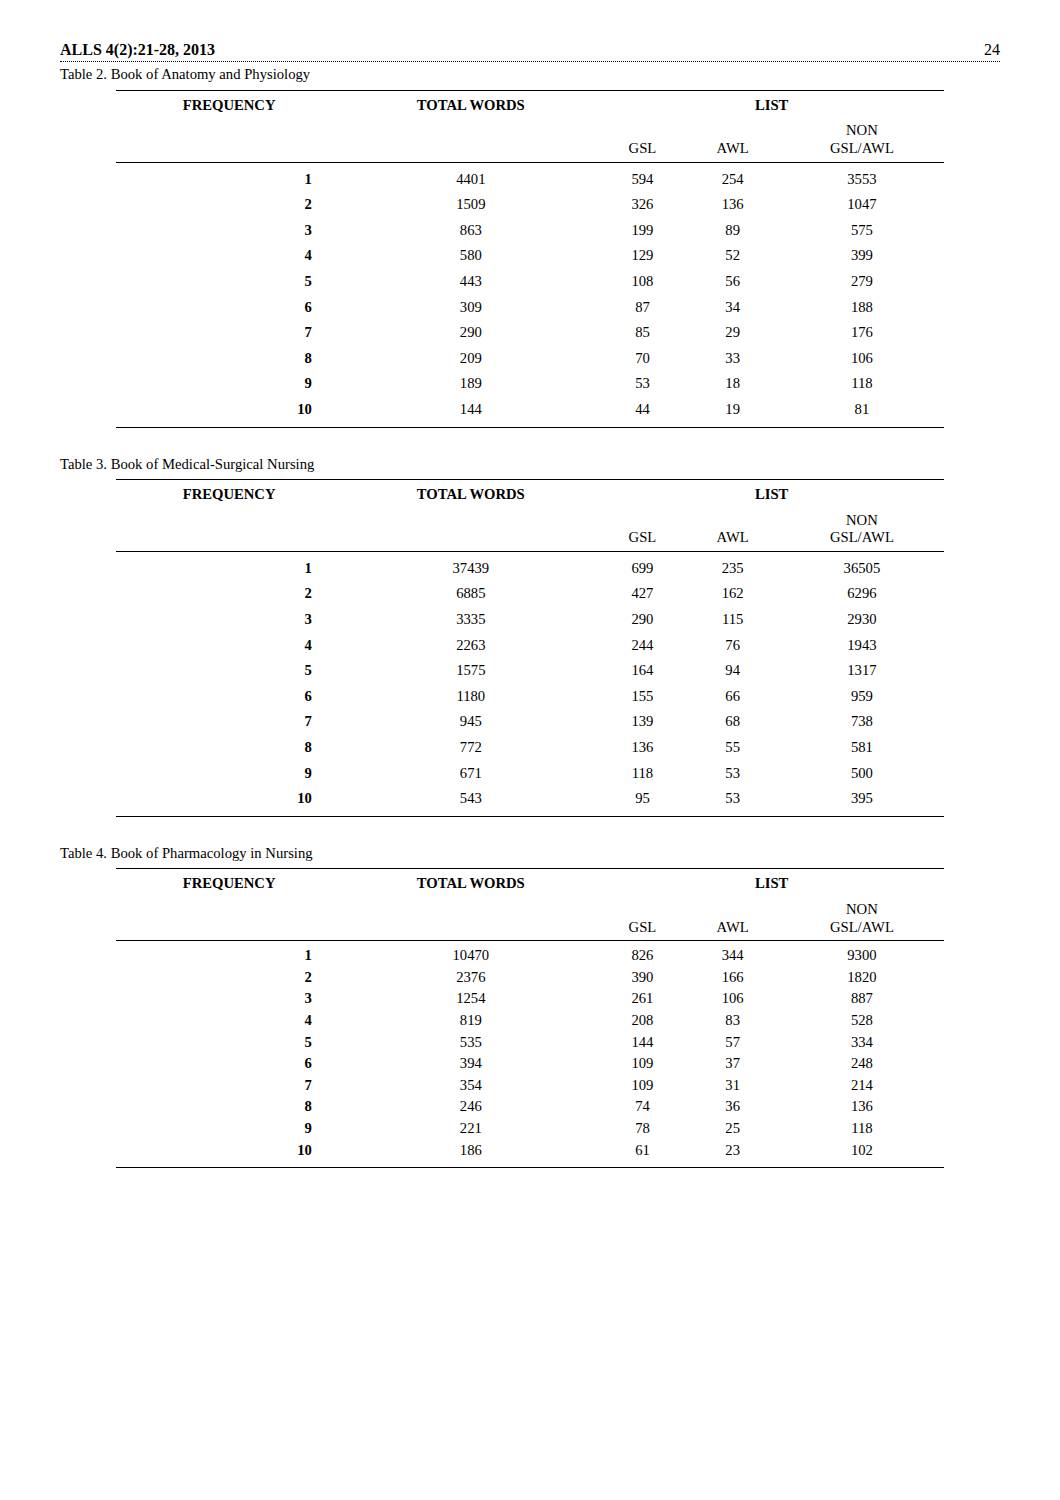ALLS 4(2):21-28, 2013 24
Table 2. Book of Anatomy and Physiology
| FREQUENCY | TOTAL WORDS | LIST |
| --- | --- | --- |
| | | GSL | AWL | NON GSL/AWL |
| 1 | 4401 | 594 | 254 | 3553 |
| 2 | 1509 | 326 | 136 | 1047 |
| 3 | 863 | 199 | 89 | 575 |
| 4 | 580 | 129 | 52 | 399 |
| 5 | 443 | 108 | 56 | 279 |
| 6 | 309 | 87 | 34 | 188 |
| 7 | 290 | 85 | 29 | 176 |
| 8 | 209 | 70 | 33 | 106 |
| 9 | 189 | 53 | 18 | 118 |
| 10 | 144 | 44 | 19 | 81 |
Table 3. Book of Medical-Surgical Nursing
| FREQUENCY | TOTAL WORDS | LIST |
| --- | --- | --- |
| | | GSL | AWL | NON GSL/AWL |
| 1 | 37439 | 699 | 235 | 36505 |
| 2 | 6885 | 427 | 162 | 6296 |
| 3 | 3335 | 290 | 115 | 2930 |
| 4 | 2263 | 244 | 76 | 1943 |
| 5 | 1575 | 164 | 94 | 1317 |
| 6 | 1180 | 155 | 66 | 959 |
| 7 | 945 | 139 | 68 | 738 |
| 8 | 772 | 136 | 55 | 581 |
| 9 | 671 | 118 | 53 | 500 |
| 10 | 543 | 95 | 53 | 395 |
Table 4. Book of Pharmacology in Nursing
| FREQUENCY | TOTAL WORDS | LIST |
| --- | --- | --- |
| | | GSL | AWL | NON GSL/AWL |
| 1 | 10470 | 826 | 344 | 9300 |
| 2 | 2376 | 390 | 166 | 1820 |
| 3 | 1254 | 261 | 106 | 887 |
| 4 | 819 | 208 | 83 | 528 |
| 5 | 535 | 144 | 57 | 334 |
| 6 | 394 | 109 | 37 | 248 |
| 7 | 354 | 109 | 31 | 214 |
| 8 | 246 | 74 | 36 | 136 |
| 9 | 221 | 78 | 25 | 118 |
| 10 | 186 | 61 | 23 | 102 |